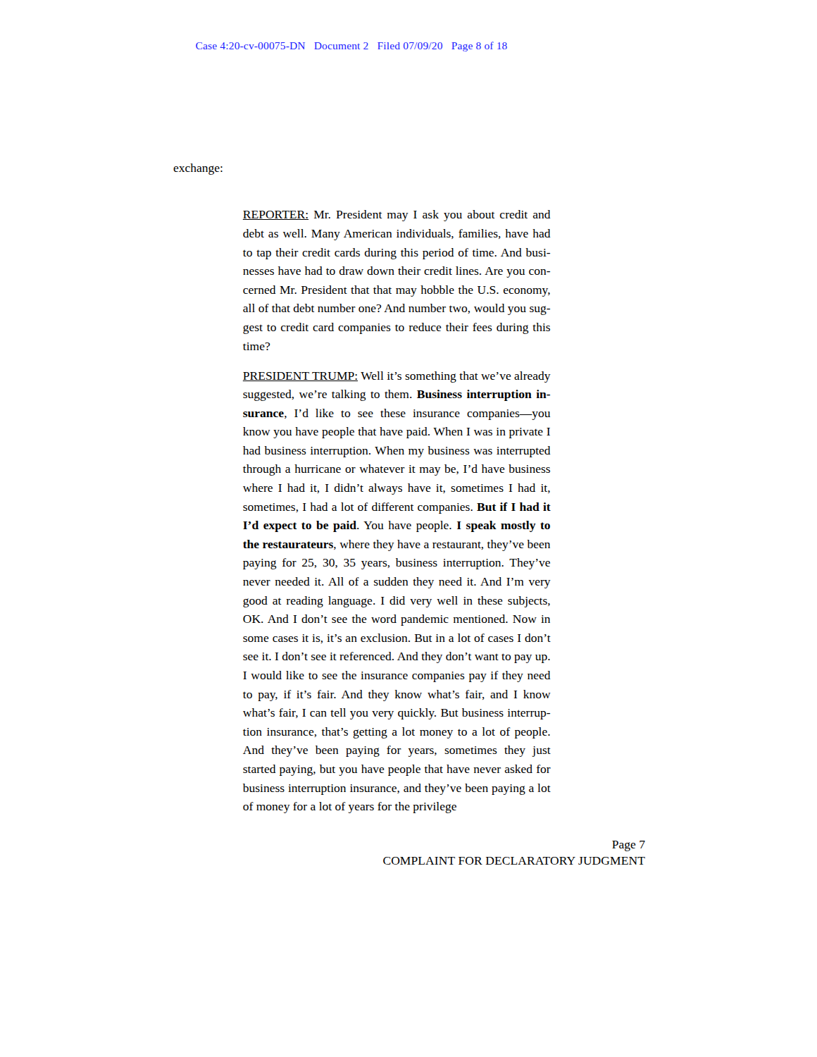Case 4:20-cv-00075-DN Document 2 Filed 07/09/20 Page 8 of 18
exchange:
REPORTER: Mr. President may I ask you about credit and debt as well. Many American individuals, families, have had to tap their credit cards during this period of time. And businesses have had to draw down their credit lines. Are you concerned Mr. President that that may hobble the U.S. economy, all of that debt number one? And number two, would you suggest to credit card companies to reduce their fees during this time?
PRESIDENT TRUMP: Well it’s something that we’ve already suggested, we’re talking to them. Business interruption insurance, I’d like to see these insurance companies—you know you have people that have paid. When I was in private I had business interruption. When my business was interrupted through a hurricane or whatever it may be, I’d have business where I had it, I didn’t always have it, sometimes I had it, sometimes, I had a lot of different companies. But if I had it I’d expect to be paid. You have people. I speak mostly to the restaurateurs, where they have a restaurant, they’ve been paying for 25, 30, 35 years, business interruption. They’ve never needed it. All of a sudden they need it. And I’m very good at reading language. I did very well in these subjects, OK. And I don’t see the word pandemic mentioned. Now in some cases it is, it’s an exclusion. But in a lot of cases I don’t see it. I don’t see it referenced. And they don’t want to pay up. I would like to see the insurance companies pay if they need to pay, if it’s fair. And they know what’s fair, and I know what’s fair, I can tell you very quickly. But business interruption insurance, that’s getting a lot money to a lot of people. And they’ve been paying for years, sometimes they just started paying, but you have people that have never asked for business interruption insurance, and they’ve been paying a lot of money for a lot of years for the privilege
Page 7 COMPLAINT FOR DECLARATORY JUDGMENT